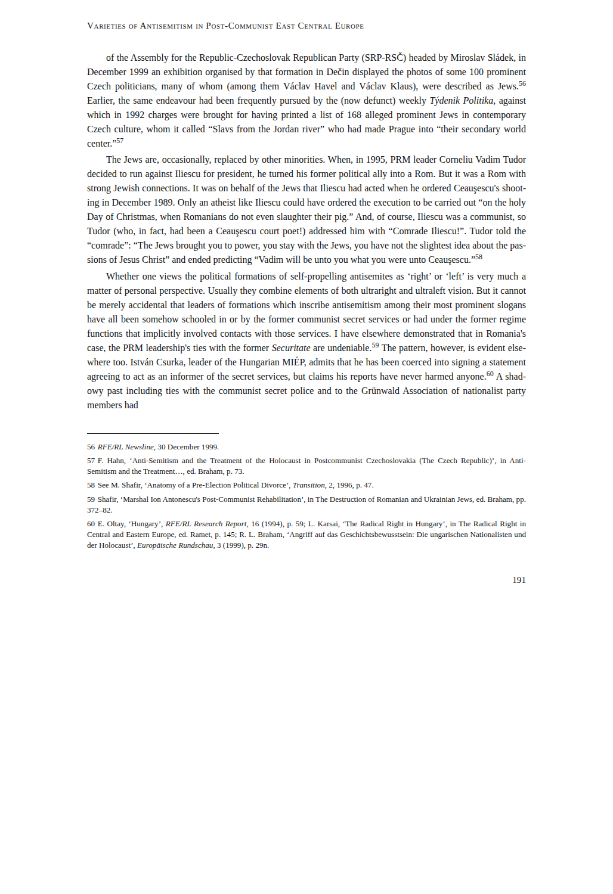Varieties of Antisemitism in Post-Communist East Central Europe
of the Assembly for the Republic-Czechoslovak Republican Party (SRP-RSČ) headed by Miroslav Sládek, in December 1999 an exhibition organised by that formation in Dečin displayed the photos of some 100 prominent Czech politicians, many of whom (among them Václav Havel and Václav Klaus), were described as Jews.56 Earlier, the same endeavour had been frequently pursued by the (now defunct) weekly Týdenik Politika, against which in 1992 charges were brought for having printed a list of 168 alleged prominent Jews in contemporary Czech culture, whom it called “Slavs from the Jordan river” who had made Prague into “their secondary world center.”57
The Jews are, occasionally, replaced by other minorities. When, in 1995, PRM leader Corneliu Vadim Tudor decided to run against Iliescu for president, he turned his former political ally into a Rom. But it was a Rom with strong Jewish connections. It was on behalf of the Jews that Iliescu had acted when he ordered Ceauşescu's shooting in December 1989. Only an atheist like Iliescu could have ordered the execution to be carried out “on the holy Day of Christmas, when Romanians do not even slaughter their pig.” And, of course, Iliescu was a communist, so Tudor (who, in fact, had been a Ceauşescu court poet!) addressed him with “Comrade Iliescu!”. Tudor told the “comrade”: “The Jews brought you to power, you stay with the Jews, you have not the slightest idea about the passions of Jesus Christ” and ended predicting “Vadim will be unto you what you were unto Ceauşescu.”58
Whether one views the political formations of self-propelling antisemites as ‘right’ or ‘left’ is very much a matter of personal perspective. Usually they combine elements of both ultraright and ultraleft vision. But it cannot be merely accidental that leaders of formations which inscribe antisemitism among their most prominent slogans have all been somehow schooled in or by the former communist secret services or had under the former regime functions that implicitly involved contacts with those services. I have elsewhere demonstrated that in Romania's case, the PRM leadership's ties with the former Securitate are undeniable.59 The pattern, however, is evident elsewhere too. István Csurka, leader of the Hungarian MIÉP, admits that he has been coerced into signing a statement agreeing to act as an informer of the secret services, but claims his reports have never harmed anyone.60 A shadowy past including ties with the communist secret police and to the Grünwald Association of nationalist party members had
56 RFE/RL Newsline, 30 December 1999.
57 F. Hahn, ‘Anti-Semitism and the Treatment of the Holocaust in Postcommunist Czechoslovakia (The Czech Republic)’, in Anti-Semitism and the Treatment…, ed. Braham, p. 73.
58 See M. Shafir, ‘Anatomy of a Pre-Election Political Divorce’, Transition, 2, 1996, p. 47.
59 Shafir, ‘Marshal Ion Antonescu's Post-Communist Rehabilitation’, in The Destruction of Romanian and Ukrainian Jews, ed. Braham, pp. 372–82.
60 E. Oltay, ‘Hungary’, RFE/RL Research Report, 16 (1994), p. 59; L. Karsai, ‘The Radical Right in Hungary’, in The Radical Right in Central and Eastern Europe, ed. Ramet, p. 145; R. L. Braham, ‘Angriff auf das Geschichtsbewusstsein: Die ungarischen Nationalisten und der Holocaust’, Europäische Rundschau, 3 (1999), p. 29n.
191